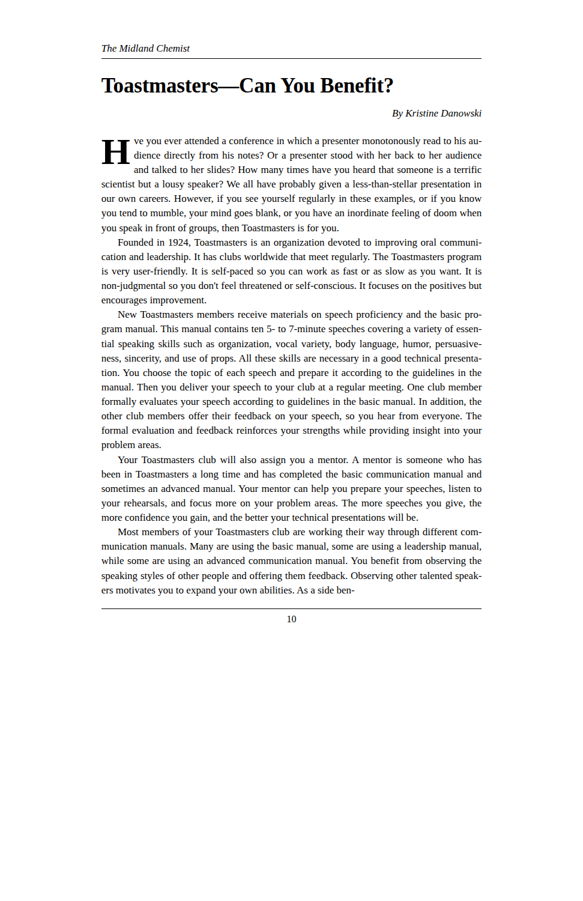The Midland Chemist
Toastmasters—Can You Benefit?
By Kristine Danowski
Have you ever attended a conference in which a presenter monotonously read to his audience directly from his notes? Or a presenter stood with her back to her audience and talked to her slides? How many times have you heard that someone is a terrific scientist but a lousy speaker? We all have probably given a less-than-stellar presentation in our own careers. However, if you see yourself regularly in these examples, or if you know you tend to mumble, your mind goes blank, or you have an inordinate feeling of doom when you speak in front of groups, then Toastmasters is for you.
Founded in 1924, Toastmasters is an organization devoted to improving oral communication and leadership. It has clubs worldwide that meet regularly. The Toastmasters program is very user-friendly. It is self-paced so you can work as fast or as slow as you want. It is non-judgmental so you don't feel threatened or self-conscious. It focuses on the positives but encourages improvement.
New Toastmasters members receive materials on speech proficiency and the basic program manual. This manual contains ten 5- to 7-minute speeches covering a variety of essential speaking skills such as organization, vocal variety, body language, humor, persuasiveness, sincerity, and use of props. All these skills are necessary in a good technical presentation. You choose the topic of each speech and prepare it according to the guidelines in the manual. Then you deliver your speech to your club at a regular meeting. One club member formally evaluates your speech according to guidelines in the basic manual. In addition, the other club members offer their feedback on your speech, so you hear from everyone. The formal evaluation and feedback reinforces your strengths while providing insight into your problem areas.
Your Toastmasters club will also assign you a mentor. A mentor is someone who has been in Toastmasters a long time and has completed the basic communication manual and sometimes an advanced manual. Your mentor can help you prepare your speeches, listen to your rehearsals, and focus more on your problem areas. The more speeches you give, the more confidence you gain, and the better your technical presentations will be.
Most members of your Toastmasters club are working their way through different communication manuals. Many are using the basic manual, some are using a leadership manual, while some are using an advanced communication manual. You benefit from observing the speaking styles of other people and offering them feedback. Observing other talented speakers motivates you to expand your own abilities. As a side ben-
10